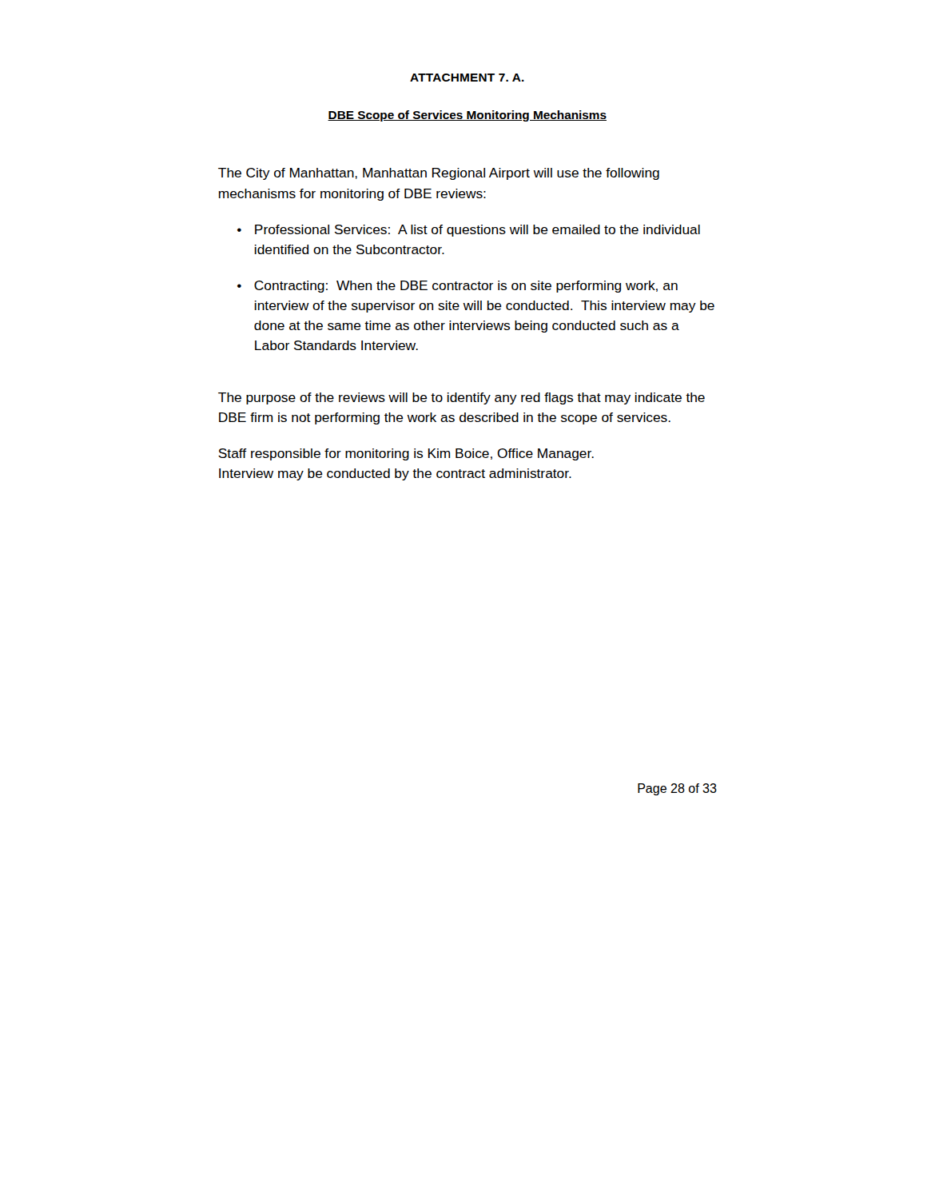ATTACHMENT 7. A.
DBE Scope of Services Monitoring Mechanisms
The City of Manhattan, Manhattan Regional Airport will use the following mechanisms for monitoring of DBE reviews:
Professional Services: A list of questions will be emailed to the individual identified on the Subcontractor.
Contracting: When the DBE contractor is on site performing work, an interview of the supervisor on site will be conducted. This interview may be done at the same time as other interviews being conducted such as a Labor Standards Interview.
The purpose of the reviews will be to identify any red flags that may indicate the DBE firm is not performing the work as described in the scope of services.
Staff responsible for monitoring is Kim Boice, Office Manager.
Interview may be conducted by the contract administrator.
Page 28 of 33